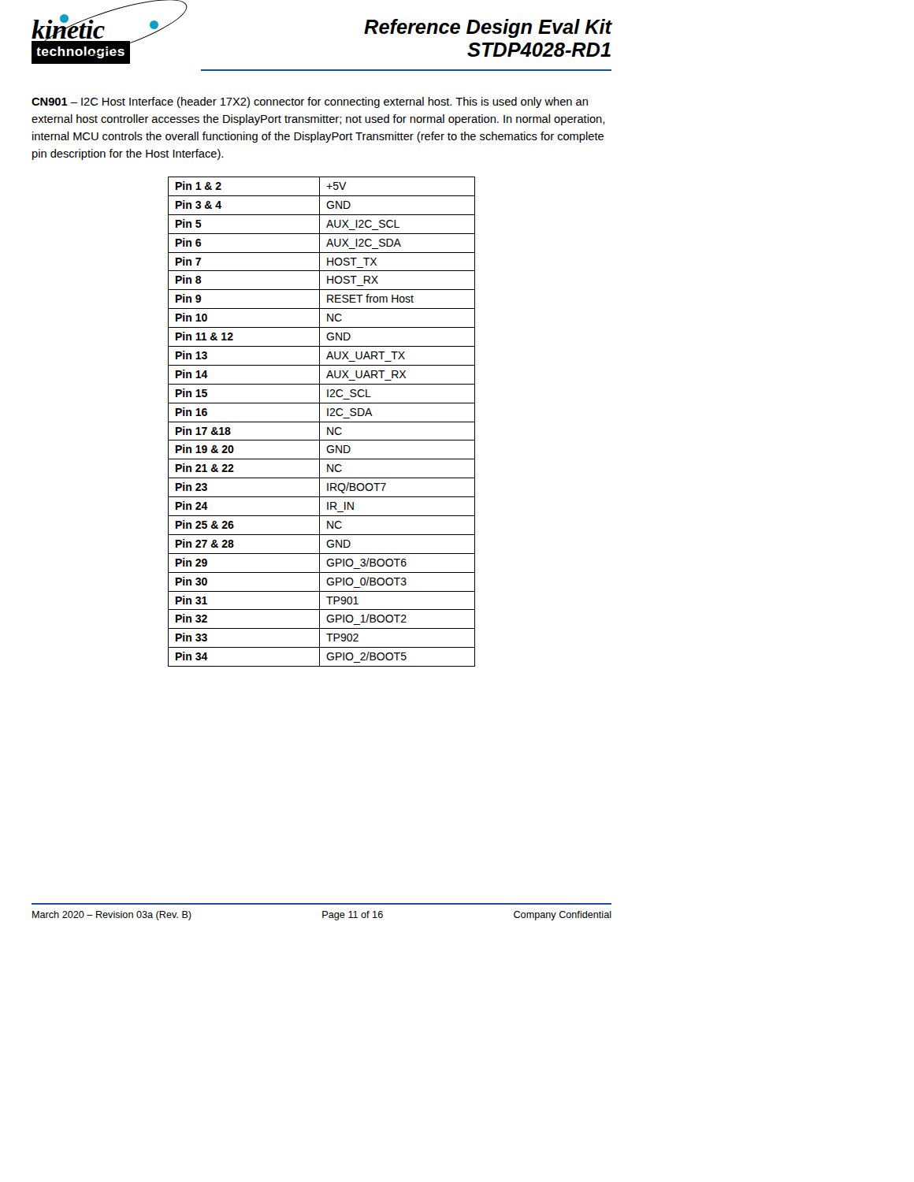kinetic
technologies
Reference Design Eval Kit
STDP4028-RD1
CN901 – I2C Host Interface (header 17X2) connector for connecting external host. This is used only when an external host controller accesses the DisplayPort transmitter; not used for normal operation. In normal operation, internal MCU controls the overall functioning of the DisplayPort Transmitter (refer to the schematics for complete pin description for the Host Interface).
| Pin 1 & 2 | +5V |
| Pin 3 & 4 | GND |
| Pin 5 | AUX_I2C_SCL |
| Pin 6 | AUX_I2C_SDA |
| Pin 7 | HOST_TX |
| Pin 8 | HOST_RX |
| Pin 9 | RESET from Host |
| Pin 10 | NC |
| Pin 11 & 12 | GND |
| Pin 13 | AUX_UART_TX |
| Pin 14 | AUX_UART_RX |
| Pin 15 | I2C_SCL |
| Pin 16 | I2C_SDA |
| Pin 17 &18 | NC |
| Pin 19 & 20 | GND |
| Pin 21 & 22 | NC |
| Pin 23 | IRQ/BOOT7 |
| Pin 24 | IR_IN |
| Pin 25 & 26 | NC |
| Pin 27 & 28 | GND |
| Pin 29 | GPIO_3/BOOT6 |
| Pin 30 | GPIO_0/BOOT3 |
| Pin 31 | TP901 |
| Pin 32 | GPIO_1/BOOT2 |
| Pin 33 | TP902 |
| Pin 34 | GPIO_2/BOOT5 |
March 2020 – Revision 03a (Rev. B)
Page 11 of 16
Company Confidential